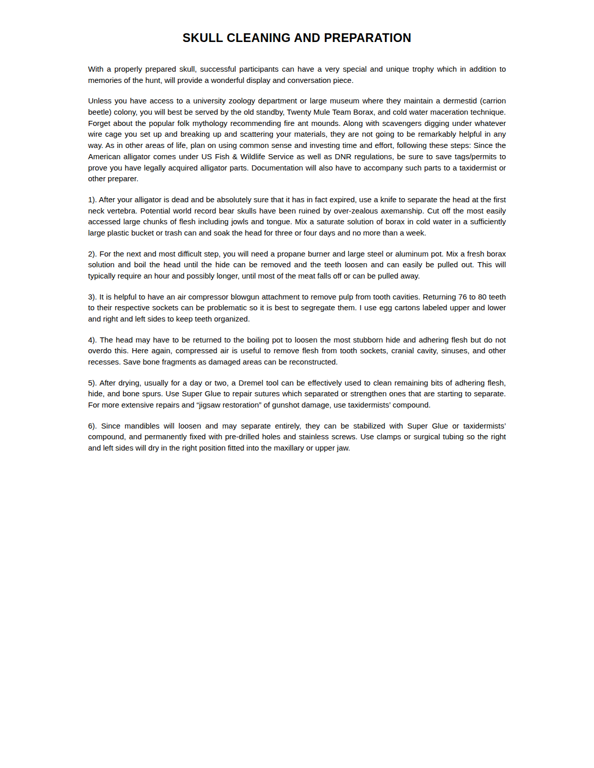SKULL CLEANING AND PREPARATION
With a properly prepared skull, successful participants can have a very special and unique trophy which in addition to memories of the hunt, will provide a wonderful display and conversation piece.
Unless you have access to a university zoology department or large museum where they maintain a dermestid (carrion beetle) colony, you will best be served by the old standby, Twenty Mule Team Borax, and cold water maceration technique. Forget about the popular folk mythology recommending fire ant mounds. Along with scavengers digging under whatever wire cage you set up and breaking up and scattering your materials, they are not going to be remarkably helpful in any way. As in other areas of life, plan on using common sense and investing time and effort, following these steps: Since the American alligator comes under US Fish & Wildlife Service as well as DNR regulations, be sure to save tags/permits to prove you have legally acquired alligator parts. Documentation will also have to accompany such parts to a taxidermist or other preparer.
1). After your alligator is dead and be absolutely sure that it has in fact expired, use a knife to separate the head at the first neck vertebra. Potential world record bear skulls have been ruined by over-zealous axemanship. Cut off the most easily accessed large chunks of flesh including jowls and tongue. Mix a saturate solution of borax in cold water in a sufficiently large plastic bucket or trash can and soak the head for three or four days and no more than a week.
2). For the next and most difficult step, you will need a propane burner and large steel or aluminum pot. Mix a fresh borax solution and boil the head until the hide can be removed and the teeth loosen and can easily be pulled out. This will typically require an hour and possibly longer, until most of the meat falls off or can be pulled away.
3). It is helpful to have an air compressor blowgun attachment to remove pulp from tooth cavities. Returning 76 to 80 teeth to their respective sockets can be problematic so it is best to segregate them. I use egg cartons labeled upper and lower and right and left sides to keep teeth organized.
4). The head may have to be returned to the boiling pot to loosen the most stubborn hide and adhering flesh but do not overdo this. Here again, compressed air is useful to remove flesh from tooth sockets, cranial cavity, sinuses, and other recesses. Save bone fragments as damaged areas can be reconstructed.
5). After drying, usually for a day or two, a Dremel tool can be effectively used to clean remaining bits of adhering flesh, hide, and bone spurs. Use Super Glue to repair sutures which separated or strengthen ones that are starting to separate. For more extensive repairs and “jigsaw restoration” of gunshot damage, use taxidermists’ compound.
6). Since mandibles will loosen and may separate entirely, they can be stabilized with Super Glue or taxidermists’ compound, and permanently fixed with pre-drilled holes and stainless screws. Use clamps or surgical tubing so the right and left sides will dry in the right position fitted into the maxillary or upper jaw.